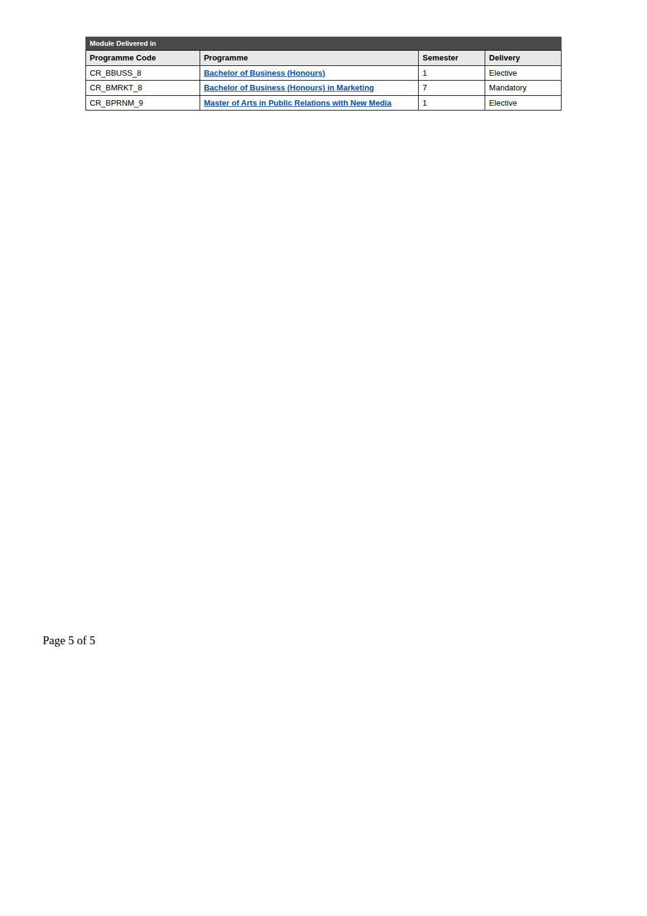Module Delivered in
| Programme Code | Programme | Semester | Delivery |
| --- | --- | --- | --- |
| CR_BBUSS_8 | Bachelor of Business (Honours) | 1 | Elective |
| CR_BMRKT_8 | Bachelor of Business (Honours) in Marketing | 7 | Mandatory |
| CR_BPRNM_9 | Master of Arts in Public Relations with New Media | 1 | Elective |
Page 5 of 5